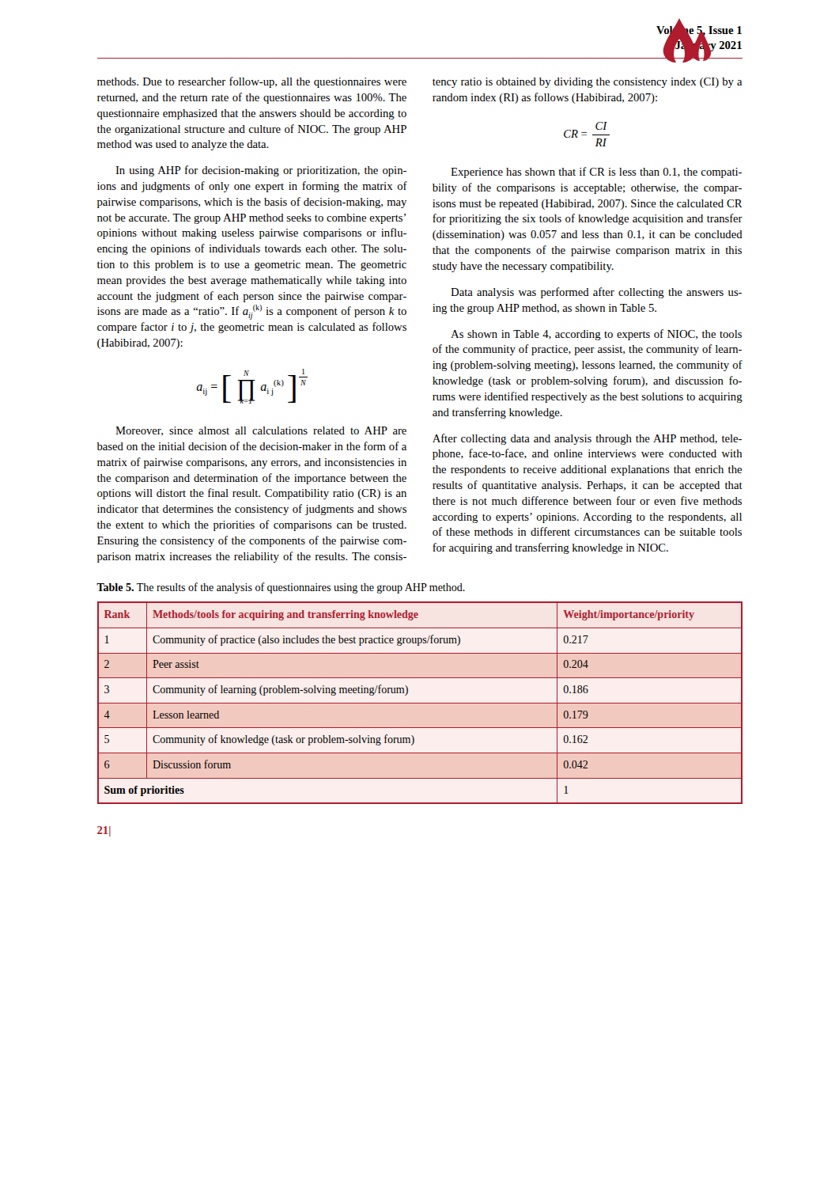Volume 5, Issue 1 January 2021
methods. Due to researcher follow-up, all the questionnaires were returned, and the return rate of the questionnaires was 100%. The questionnaire emphasized that the answers should be according to the organizational structure and culture of NIOC. The group AHP method was used to analyze the data.
In using AHP for decision-making or prioritization, the opinions and judgments of only one expert in forming the matrix of pairwise comparisons, which is the basis of decision-making, may not be accurate. The group AHP method seeks to combine experts’ opinions without making useless pairwise comparisons or influencing the opinions of individuals towards each other. The solution to this problem is to use a geometric mean. The geometric mean provides the best average mathematically while taking into account the judgment of each person since the pairwise comparisons are made as a “ratio”. If aij(k) is a component of person k to compare factor i to j, the geometric mean is calculated as follows (Habibirad, 2007):
aij = [ N ∏ k=1 ai j(k) ] 1 N
Moreover, since almost all calculations related to AHP are based on the initial decision of the decision-maker in the form of a matrix of pairwise comparisons, any errors, and inconsistencies in the comparison and determination of the importance between the options will distort the final result. Compatibility ratio (CR) is an indicator that determines the consistency of judgments and shows the extent to which the priorities of comparisons can be trusted. Ensuring the consistency of the components of the pairwise comparison matrix increases the reliability of the results. The consistency ratio is obtained by dividing the consistency index (CI) by a random index (RI) as follows (Habibirad, 2007):
CR = CI RI
Experience has shown that if CR is less than 0.1, the compatibility of the comparisons is acceptable; otherwise, the comparisons must be repeated (Habibirad, 2007). Since the calculated CR for prioritizing the six tools of knowledge acquisition and transfer (dissemination) was 0.057 and less than 0.1, it can be concluded that the components of the pairwise comparison matrix in this study have the necessary compatibility.
Data analysis was performed after collecting the answers using the group AHP method, as shown in Table 5.
As shown in Table 4, according to experts of NIOC, the tools of the community of practice, peer assist, the community of learning (problem-solving meeting), lessons learned, the community of knowledge (task or problem-solving forum), and discussion forums were identified respectively as the best solutions to acquiring and transferring knowledge.
After collecting data and analysis through the AHP method, telephone, face-to-face, and online interviews were conducted with the respondents to receive additional explanations that enrich the results of quantitative analysis. Perhaps, it can be accepted that there is not much difference between four or even five methods according to experts’ opinions. According to the respondents, all of these methods in different circumstances can be suitable tools for acquiring and transferring knowledge in NIOC.
Table 5. The results of the analysis of questionnaires using the group AHP method.
| Rank | Methods/tools for acquiring and transferring knowledge | Weight/importance/priority |
| --- | --- | --- |
| 1 | Community of practice (also includes the best practice groups/forum) | 0.217 |
| 2 | Peer assist | 0.204 |
| 3 | Community of learning (problem-solving meeting/forum) | 0.186 |
| 4 | Lesson learned | 0.179 |
| 5 | Community of knowledge (task or problem-solving forum) | 0.162 |
| 6 | Discussion forum | 0.042 |
| Sum of priorities | 1 |
21|